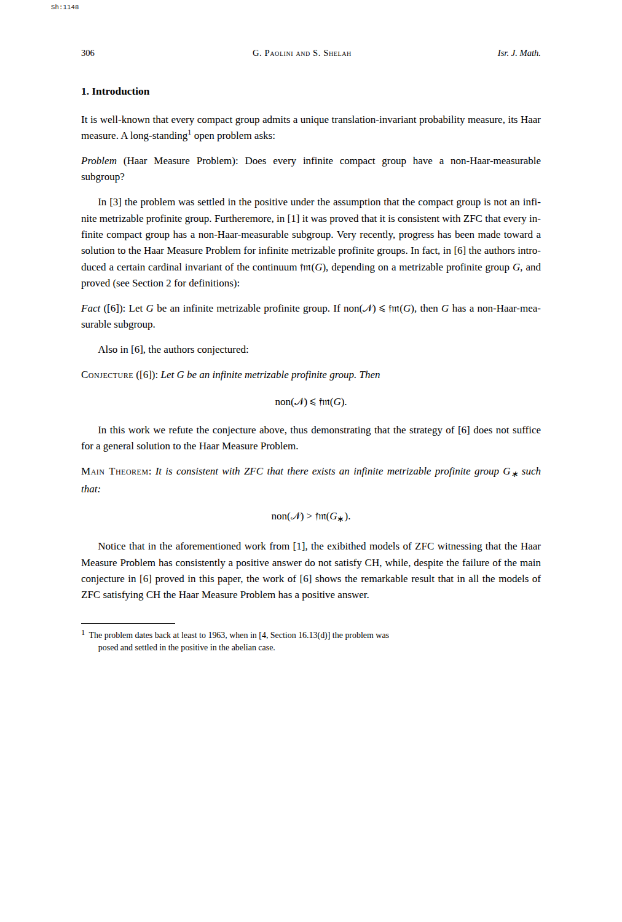Sh:1148
306
G. Paolini and S. Shelah
Isr. J. Math.
1. Introduction
It is well-known that every compact group admits a unique translation-invariant probability measure, its Haar measure. A long-standing1 open problem asks:
Problem (Haar Measure Problem): Does every infinite compact group have a non-Haar-measurable subgroup?
In [3] the problem was settled in the positive under the assumption that the compact group is not an infinite metrizable profinite group. Furtheremore, in [1] it was proved that it is consistent with ZFC that every infinite compact group has a non-Haar-measurable subgroup. Very recently, progress has been made toward a solution to the Haar Measure Problem for infinite metrizable profinite groups. In fact, in [6] the authors introduced a certain cardinal invariant of the continuum 𝔣𝔪(G), depending on a metrizable profinite group G, and proved (see Section 2 for definitions):
Fact ([6]): Let G be an infinite metrizable profinite group. If non(𝒩) ⩽ 𝔣𝔪(G), then G has a non-Haar-measurable subgroup.
Also in [6], the authors conjectured:
Conjecture ([6]): Let G be an infinite metrizable profinite group. Then
non(𝒩) ⩽ 𝔣𝔪(G).
In this work we refute the conjecture above, thus demonstrating that the strategy of [6] does not suffice for a general solution to the Haar Measure Problem.
Main Theorem: It is consistent with ZFC that there exists an infinite metrizable profinite group G∗ such that:
non(𝒩) > 𝔣𝔪(G∗).
Notice that in the aforementioned work from [1], the exibithed models of ZFC witnessing that the Haar Measure Problem has consistently a positive answer do not satisfy CH, while, despite the failure of the main conjecture in [6] proved in this paper, the work of [6] shows the remarkable result that in all the models of ZFC satisfying CH the Haar Measure Problem has a positive answer.
1 The problem dates back at least to 1963, when in [4, Section 16.13(d)] the problem was posed and settled in the positive in the abelian case.